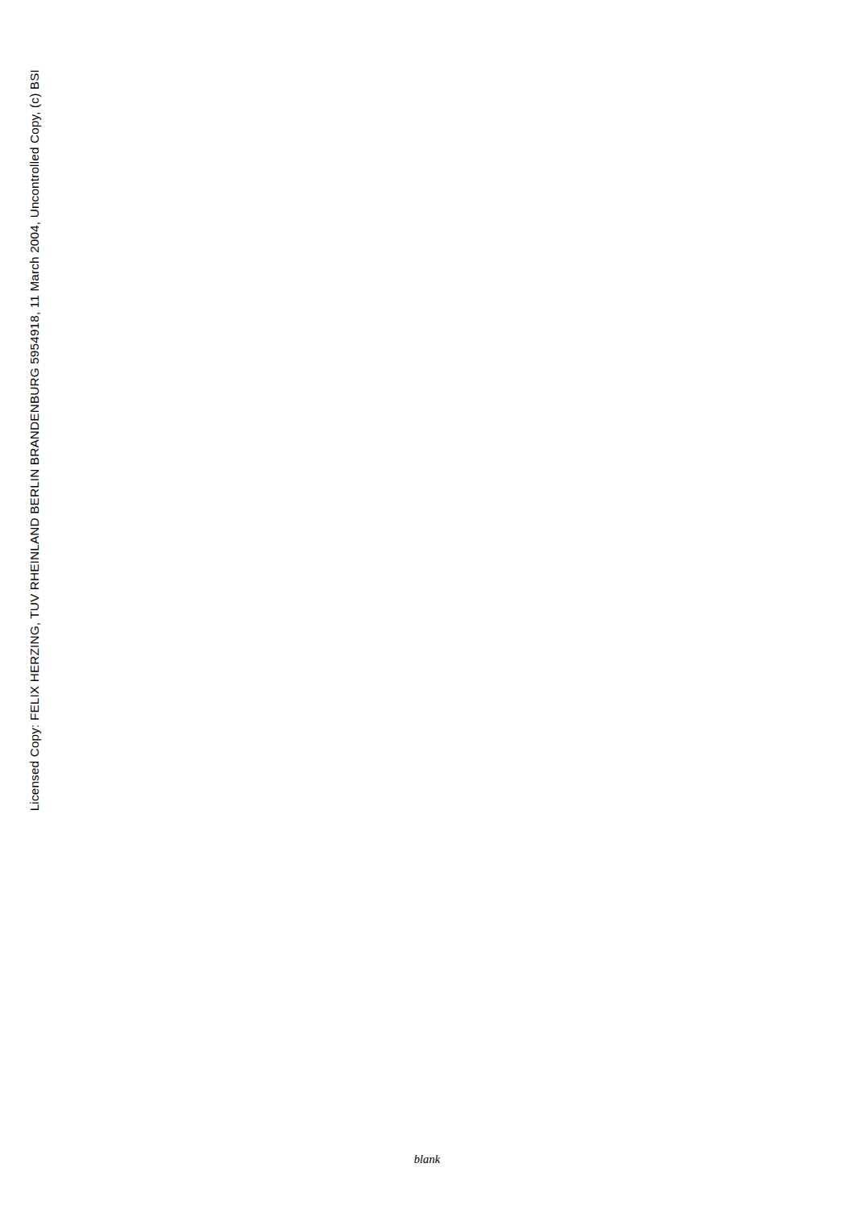Licensed Copy: FELIX HERZING, TUV RHEINLAND BERLIN BRANDENBURG 5954918, 11 March 2004, Uncontrolled Copy, (c) BSI
blank